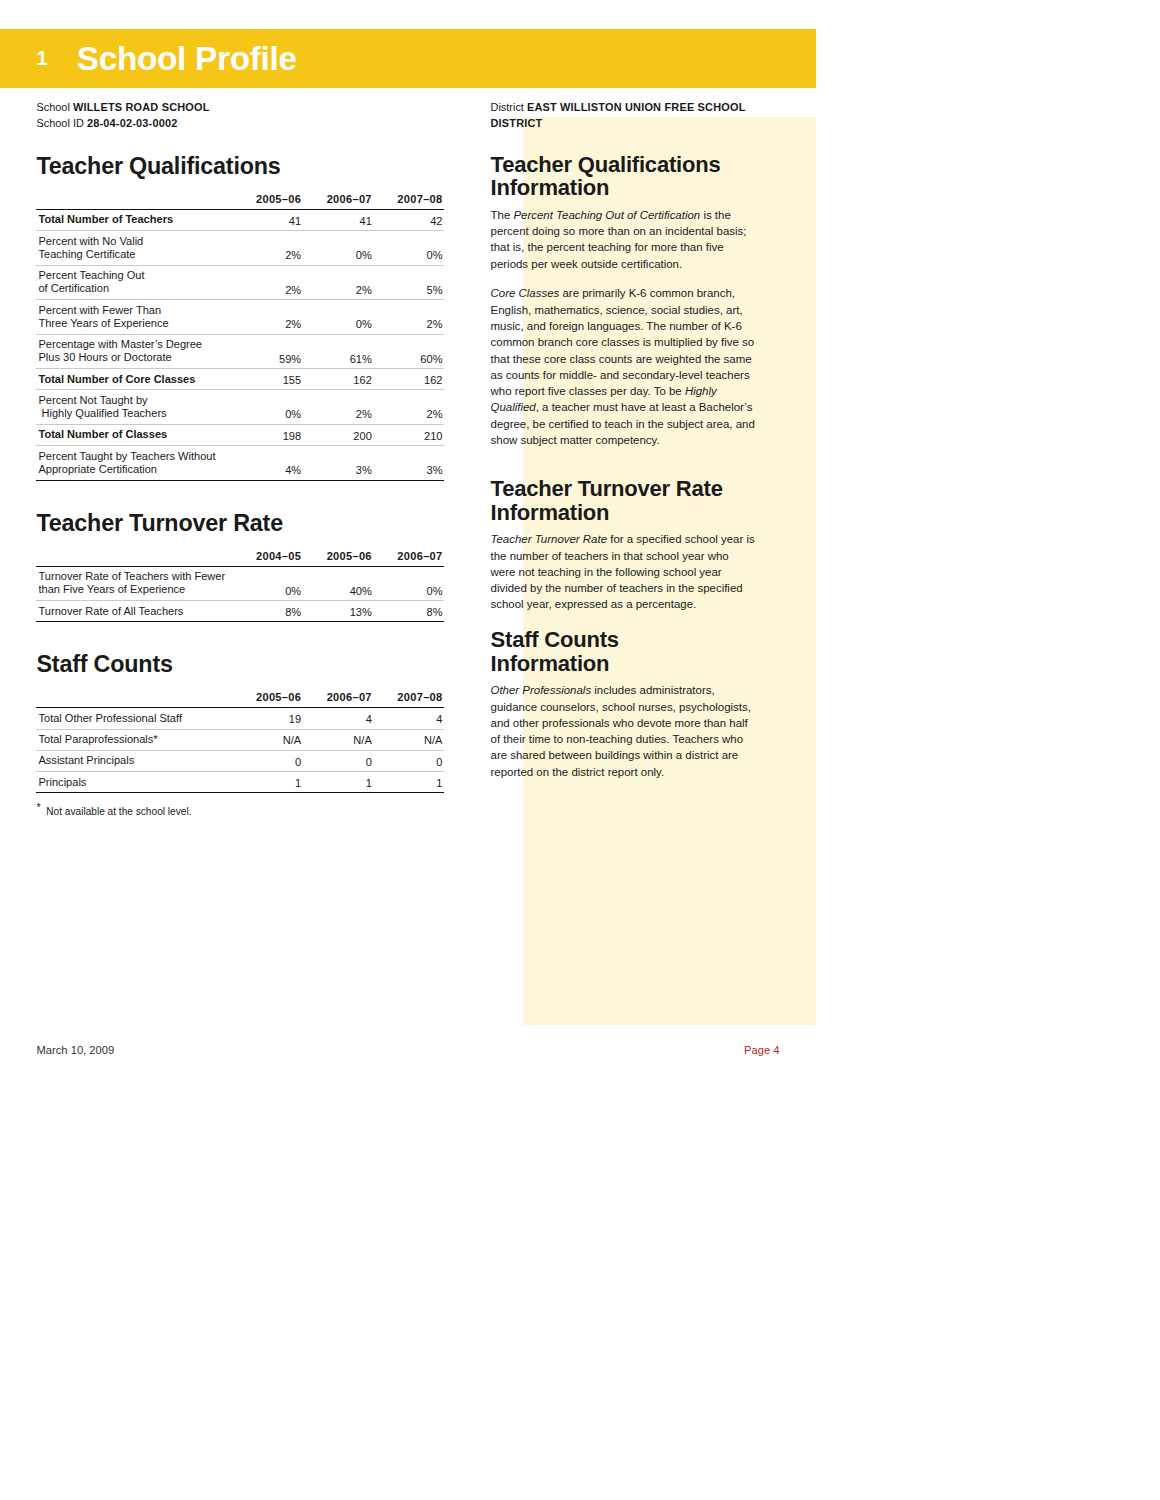1
School Profile
School WILLETS ROAD SCHOOL
School ID 28-04-02-03-0002
Teacher Qualifications
| | 2005–06 | 2006–07 | 2007–08 |
| --- | --- | --- | --- |
| Total Number of Teachers | 41 | 41 | 42 |
| Percent with No Valid Teaching Certificate | 2% | 0% | 0% |
| Percent Teaching Out of Certification | 2% | 2% | 5% |
| Percent with Fewer Than Three Years of Experience | 2% | 0% | 2% |
| Percentage with Master’s Degree Plus 30 Hours or Doctorate | 59% | 61% | 60% |
| Total Number of Core Classes | 155 | 162 | 162 |
| Percent Not Taught by Highly Qualified Teachers | 0% | 2% | 2% |
| Total Number of Classes | 198 | 200 | 210 |
| Percent Taught by Teachers Without Appropriate Certification | 4% | 3% | 3% |
Teacher Turnover Rate
| | 2004–05 | 2005–06 | 2006–07 |
| --- | --- | --- | --- |
| Turnover Rate of Teachers with Fewer than Five Years of Experience | 0% | 40% | 0% |
| Turnover Rate of All Teachers | 8% | 13% | 8% |
Staff Counts
| | 2005–06 | 2006–07 | 2007–08 |
| --- | --- | --- | --- |
| Total Other Professional Staff | 19 | 4 | 4 |
| Total Paraprofessionals* | N/A | N/A | N/A |
| Assistant Principals | 0 | 0 | 0 |
| Principals | 1 | 1 | 1 |
* Not available at the school level.
District EAST WILLISTON UNION FREE SCHOOL DISTRICT
Teacher Qualifications
Information
The Percent Teaching Out of Certification is the percent doing so more than on an incidental basis; that is, the percent teaching for more than five periods per week outside certification.
Core Classes are primarily K-6 common branch, English, mathematics, science, social studies, art, music, and foreign languages. The number of K-6 common branch core classes is multiplied by five so that these core class counts are weighted the same as counts for middle- and secondary-level teachers who report five classes per day. To be Highly Qualified, a teacher must have at least a Bachelor’s degree, be certified to teach in the subject area, and show subject matter competency.
Teacher Turnover Rate
Information
Teacher Turnover Rate for a specified school year is the number of teachers in that school year who were not teaching in the following school year divided by the number of teachers in the specified school year, expressed as a percentage.
Staff Counts
Information
Other Professionals includes administrators, guidance counselors, school nurses, psychologists, and other professionals who devote more than half of their time to non-teaching duties. Teachers who are shared between buildings within a district are reported on the district report only.
March 10, 2009
Page 4